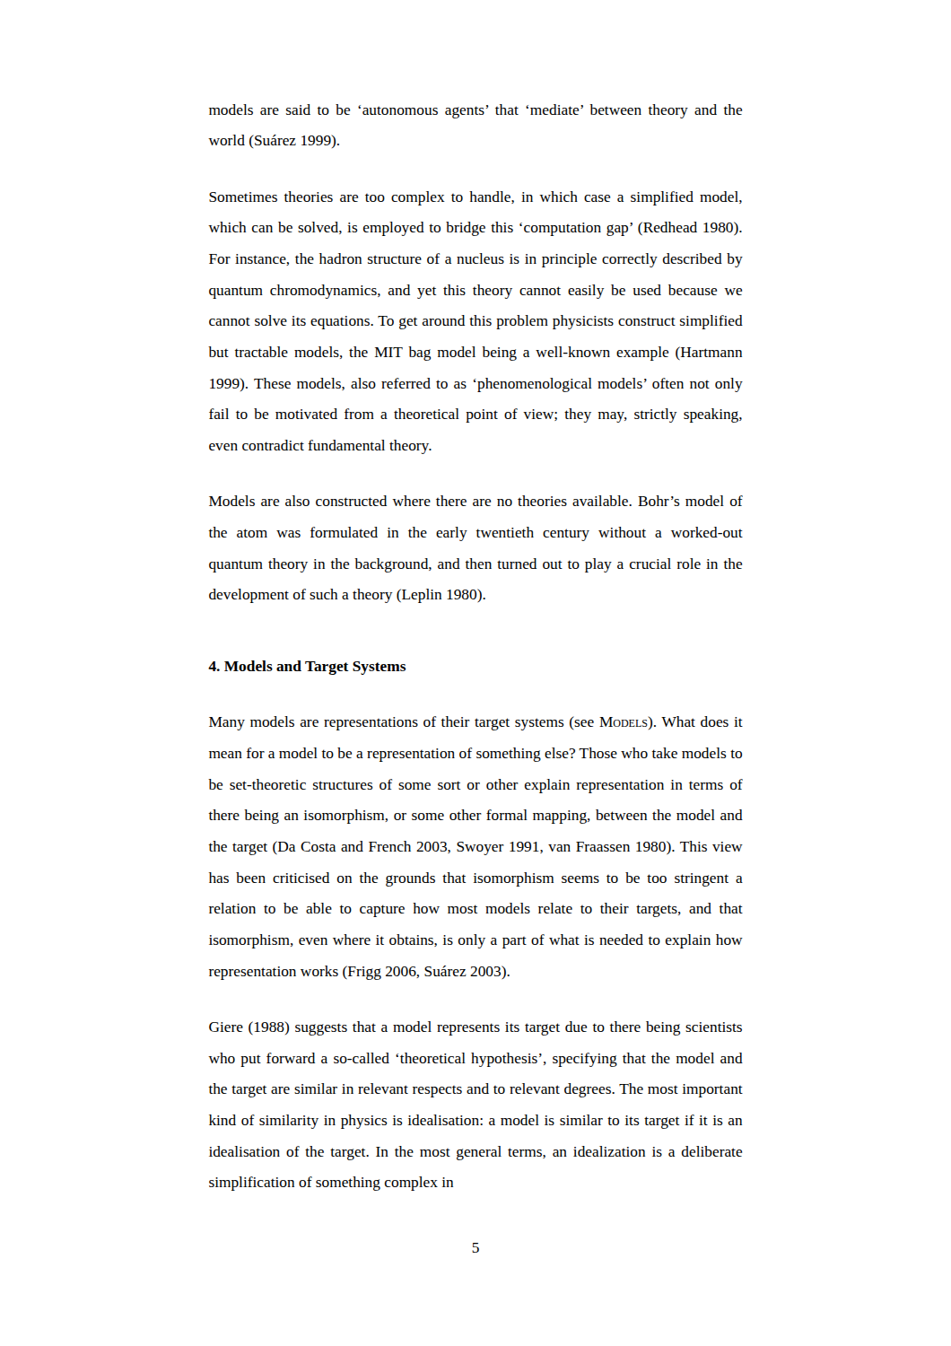models are said to be ‘autonomous agents’ that ‘mediate’ between theory and the world (Suárez 1999).
Sometimes theories are too complex to handle, in which case a simplified model, which can be solved, is employed to bridge this ‘computation gap’ (Redhead 1980). For instance, the hadron structure of a nucleus is in principle correctly described by quantum chromodynamics, and yet this theory cannot easily be used because we cannot solve its equations. To get around this problem physicists construct simplified but tractable models, the MIT bag model being a well-known example (Hartmann 1999). These models, also referred to as ‘phenomenological models’ often not only fail to be motivated from a theoretical point of view; they may, strictly speaking, even contradict fundamental theory.
Models are also constructed where there are no theories available. Bohr’s model of the atom was formulated in the early twentieth century without a worked-out quantum theory in the background, and then turned out to play a crucial role in the development of such a theory (Leplin 1980).
4. Models and Target Systems
Many models are representations of their target systems (see Models). What does it mean for a model to be a representation of something else? Those who take models to be set-theoretic structures of some sort or other explain representation in terms of there being an isomorphism, or some other formal mapping, between the model and the target (Da Costa and French 2003, Swoyer 1991, van Fraassen 1980). This view has been criticised on the grounds that isomorphism seems to be too stringent a relation to be able to capture how most models relate to their targets, and that isomorphism, even where it obtains, is only a part of what is needed to explain how representation works (Frigg 2006, Suárez 2003).
Giere (1988) suggests that a model represents its target due to there being scientists who put forward a so-called ‘theoretical hypothesis’, specifying that the model and the target are similar in relevant respects and to relevant degrees. The most important kind of similarity in physics is idealisation: a model is similar to its target if it is an idealisation of the target. In the most general terms, an idealization is a deliberate simplification of something complex in
5